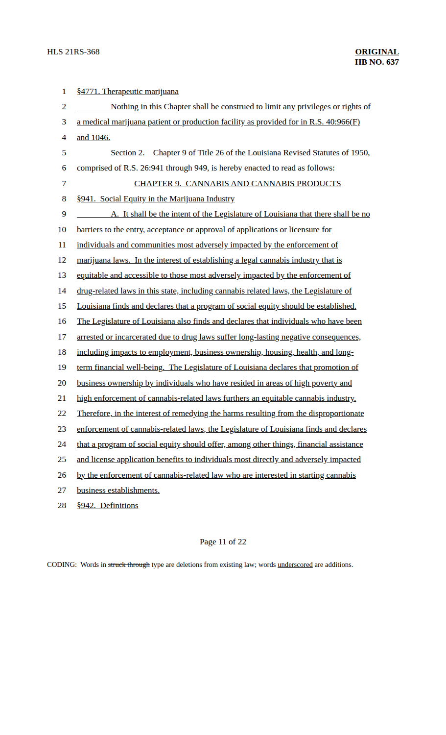HLS 21RS-368
ORIGINAL
HB NO. 637
| 1 | §4771. Therapeutic marijuana |
| 2 | Nothing in this Chapter shall be construed to limit any privileges or rights of |
| 3 | a medical marijuana patient or production facility as provided for in R.S. 40:966(F) |
| 4 | and 1046. |
| 5 | Section 2. Chapter 9 of Title 26 of the Louisiana Revised Statutes of 1950, |
| 6 | comprised of R.S. 26:941 through 949, is hereby enacted to read as follows: |
| 7 | CHAPTER 9. CANNABIS AND CANNABIS PRODUCTS |
| 8 | §941. Social Equity in the Marijuana Industry |
| 9 | A. It shall be the intent of the Legislature of Louisiana that there shall be no |
| 10 | barriers to the entry, acceptance or approval of applications or licensure for |
| 11 | individuals and communities most adversely impacted by the enforcement of |
| 12 | marijuana laws. In the interest of establishing a legal cannabis industry that is |
| 13 | equitable and accessible to those most adversely impacted by the enforcement of |
| 14 | drug-related laws in this state, including cannabis related laws, the Legislature of |
| 15 | Louisiana finds and declares that a program of social equity should be established. |
| 16 | The Legislature of Louisiana also finds and declares that individuals who have been |
| 17 | arrested or incarcerated due to drug laws suffer long-lasting negative consequences, |
| 18 | including impacts to employment, business ownership, housing, health, and long- |
| 19 | term financial well-being. The Legislature of Louisiana declares that promotion of |
| 20 | business ownership by individuals who have resided in areas of high poverty and |
| 21 | high enforcement of cannabis-related laws furthers an equitable cannabis industry. |
| 22 | Therefore, in the interest of remedying the harms resulting from the disproportionate |
| 23 | enforcement of cannabis-related laws, the Legislature of Louisiana finds and declares |
| 24 | that a program of social equity should offer, among other things, financial assistance |
| 25 | and license application benefits to individuals most directly and adversely impacted |
| 26 | by the enforcement of cannabis-related law who are interested in starting cannabis |
| 27 | business establishments. |
| 28 | §942. Definitions |
Page 11 of 22
CODING: Words in struck through type are deletions from existing law; words underscored are additions.